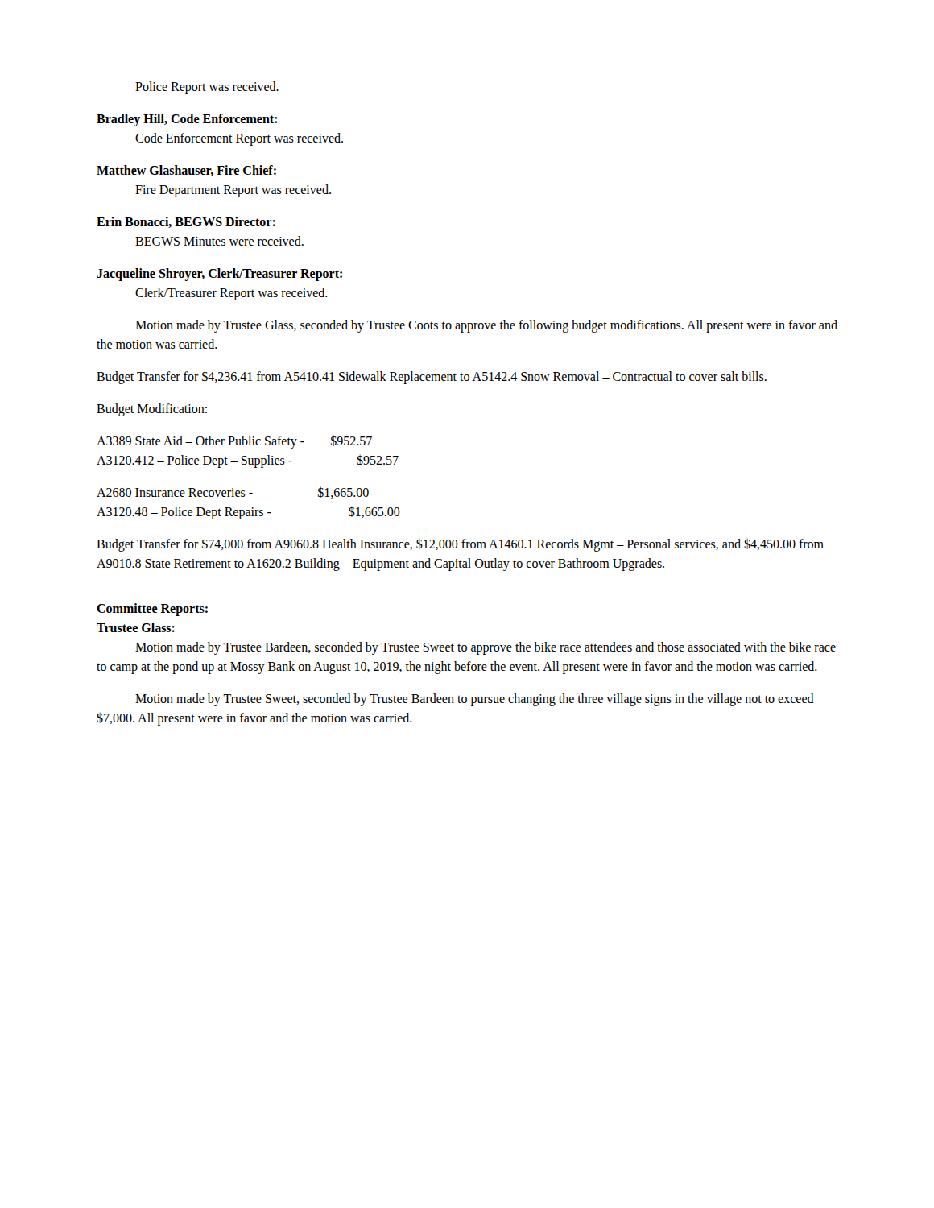Police Report was received.
Bradley Hill, Code Enforcement:
Code Enforcement Report was received.
Matthew Glashauser, Fire Chief:
Fire Department Report was received.
Erin Bonacci, BEGWS Director:
BEGWS Minutes were received.
Jacqueline Shroyer, Clerk/Treasurer Report:
Clerk/Treasurer Report was received.
Motion made by Trustee Glass, seconded by Trustee Coots to approve the following budget modifications. All present were in favor and the motion was carried.
Budget Transfer for $4,236.41 from A5410.41 Sidewalk Replacement to A5142.4 Snow Removal – Contractual to cover salt bills.
Budget Modification:
A3389 State Aid – Other Public Safety - $952.57
A3120.412 – Police Dept – Supplies - $952.57
A2680 Insurance Recoveries - $1,665.00
A3120.48 – Police Dept Repairs - $1,665.00
Budget Transfer for $74,000 from A9060.8 Health Insurance, $12,000 from A1460.1 Records Mgmt – Personal services, and $4,450.00 from A9010.8 State Retirement to A1620.2 Building – Equipment and Capital Outlay to cover Bathroom Upgrades.
Committee Reports:
Trustee Glass:
Motion made by Trustee Bardeen, seconded by Trustee Sweet to approve the bike race attendees and those associated with the bike race to camp at the pond up at Mossy Bank on August 10, 2019, the night before the event. All present were in favor and the motion was carried.
Motion made by Trustee Sweet, seconded by Trustee Bardeen to pursue changing the three village signs in the village not to exceed $7,000. All present were in favor and the motion was carried.